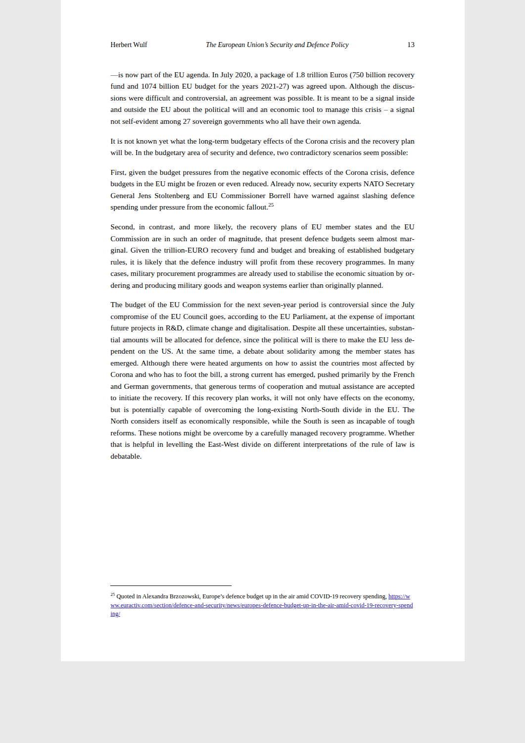Herbert Wulf The European Union’s Security and Defence Policy 13
—is now part of the EU agenda. In July 2020, a package of 1.8 trillion Euros (750 billion recovery fund and 1074 billion EU budget for the years 2021-27) was agreed upon. Although the discussions were difficult and controversial, an agreement was possible. It is meant to be a signal inside and outside the EU about the political will and an economic tool to manage this crisis – a signal not self-evident among 27 sovereign governments who all have their own agenda.
It is not known yet what the long-term budgetary effects of the Corona crisis and the recovery plan will be. In the budgetary area of security and defence, two contradictory scenarios seem possible:
First, given the budget pressures from the negative economic effects of the Corona crisis, defence budgets in the EU might be frozen or even reduced. Already now, security experts NATO Secretary General Jens Stoltenberg and EU Commissioner Borrell have warned against slashing defence spending under pressure from the economic fallout.25
Second, in contrast, and more likely, the recovery plans of EU member states and the EU Commission are in such an order of magnitude, that present defence budgets seem almost marginal. Given the trillion-EURO recovery fund and budget and breaking of established budgetary rules, it is likely that the defence industry will profit from these recovery programmes. In many cases, military procurement programmes are already used to stabilise the economic situation by ordering and producing military goods and weapon systems earlier than originally planned.
The budget of the EU Commission for the next seven-year period is controversial since the July compromise of the EU Council goes, according to the EU Parliament, at the expense of important future projects in R&D, climate change and digitalisation. Despite all these uncertainties, substantial amounts will be allocated for defence, since the political will is there to make the EU less dependent on the US. At the same time, a debate about solidarity among the member states has emerged. Although there were heated arguments on how to assist the countries most affected by Corona and who has to foot the bill, a strong current has emerged, pushed primarily by the French and German governments, that generous terms of cooperation and mutual assistance are accepted to initiate the recovery. If this recovery plan works, it will not only have effects on the economy, but is potentially capable of overcoming the long-existing North-South divide in the EU. The North considers itself as economically responsible, while the South is seen as incapable of tough reforms. These notions might be overcome by a carefully managed recovery programme. Whether that is helpful in levelling the East-West divide on different interpretations of the rule of law is debatable.
25 Quoted in Alexandra Brzozowski, Europe’s defence budget up in the air amid COVID-19 recovery spending, https://www.euractiv.com/section/defence-and-security/news/europes-defence-budget-up-in-the-air-amid-covid-19-recovery-spending/